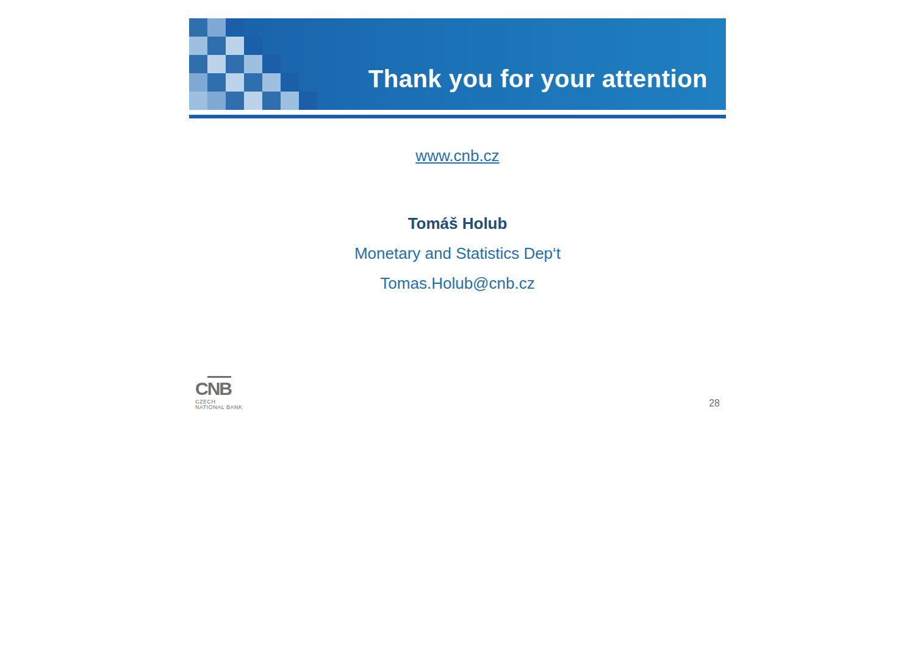Thank you for your attention
www.cnb.cz
Tomáš Holub
Monetary and Statistics Dep‘t
Tomas.Holub@cnb.cz
CNB
CZECH
NATIONAL BANK
28